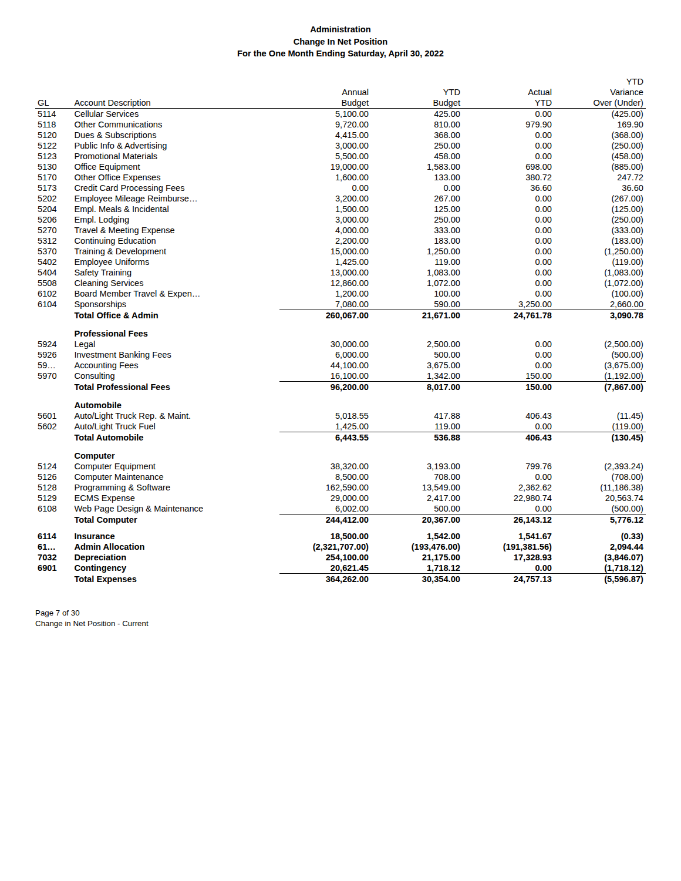Administration
Change In Net Position
For the One Month Ending Saturday, April 30, 2022
| | | | | | YTD |
| --- | --- | --- | --- | --- | --- |
| | | Annual | YTD | Actual | Variance |
| GL | Account Description | Budget | Budget | YTD | Over (Under) |
| 5114 | Cellular Services | 5,100.00 | 425.00 | 0.00 | (425.00) |
| 5118 | Other Communications | 9,720.00 | 810.00 | 979.90 | 169.90 |
| 5120 | Dues & Subscriptions | 4,415.00 | 368.00 | 0.00 | (368.00) |
| 5122 | Public Info & Advertising | 3,000.00 | 250.00 | 0.00 | (250.00) |
| 5123 | Promotional Materials | 5,500.00 | 458.00 | 0.00 | (458.00) |
| 5130 | Office Equipment | 19,000.00 | 1,583.00 | 698.00 | (885.00) |
| 5170 | Other Office Expenses | 1,600.00 | 133.00 | 380.72 | 247.72 |
| 5173 | Credit Card Processing Fees | 0.00 | 0.00 | 36.60 | 36.60 |
| 5202 | Employee Mileage Reimburse… | 3,200.00 | 267.00 | 0.00 | (267.00) |
| 5204 | Empl. Meals & Incidental | 1,500.00 | 125.00 | 0.00 | (125.00) |
| 5206 | Empl. Lodging | 3,000.00 | 250.00 | 0.00 | (250.00) |
| 5270 | Travel & Meeting Expense | 4,000.00 | 333.00 | 0.00 | (333.00) |
| 5312 | Continuing Education | 2,200.00 | 183.00 | 0.00 | (183.00) |
| 5370 | Training & Development | 15,000.00 | 1,250.00 | 0.00 | (1,250.00) |
| 5402 | Employee Uniforms | 1,425.00 | 119.00 | 0.00 | (119.00) |
| 5404 | Safety Training | 13,000.00 | 1,083.00 | 0.00 | (1,083.00) |
| 5508 | Cleaning Services | 12,860.00 | 1,072.00 | 0.00 | (1,072.00) |
| 6102 | Board Member Travel & Expen… | 1,200.00 | 100.00 | 0.00 | (100.00) |
| 6104 | Sponsorships | 7,080.00 | 590.00 | 3,250.00 | 2,660.00 |
| | Total Office & Admin | 260,067.00 | 21,671.00 | 24,761.78 | 3,090.78 |
| | Professional Fees | | | | |
| 5924 | Legal | 30,000.00 | 2,500.00 | 0.00 | (2,500.00) |
| 5926 | Investment Banking Fees | 6,000.00 | 500.00 | 0.00 | (500.00) |
| 59… | Accounting Fees | 44,100.00 | 3,675.00 | 0.00 | (3,675.00) |
| 5970 | Consulting | 16,100.00 | 1,342.00 | 150.00 | (1,192.00) |
| | Total Professional Fees | 96,200.00 | 8,017.00 | 150.00 | (7,867.00) |
| | Automobile | | | | |
| 5601 | Auto/Light Truck Rep. & Maint. | 5,018.55 | 417.88 | 406.43 | (11.45) |
| 5602 | Auto/Light Truck Fuel | 1,425.00 | 119.00 | 0.00 | (119.00) |
| | Total Automobile | 6,443.55 | 536.88 | 406.43 | (130.45) |
| | Computer | | | | |
| 5124 | Computer Equipment | 38,320.00 | 3,193.00 | 799.76 | (2,393.24) |
| 5126 | Computer Maintenance | 8,500.00 | 708.00 | 0.00 | (708.00) |
| 5128 | Programming & Software | 162,590.00 | 13,549.00 | 2,362.62 | (11,186.38) |
| 5129 | ECMS Expense | 29,000.00 | 2,417.00 | 22,980.74 | 20,563.74 |
| 6108 | Web Page Design & Maintenance | 6,002.00 | 500.00 | 0.00 | (500.00) |
| | Total Computer | 244,412.00 | 20,367.00 | 26,143.12 | 5,776.12 |
| 6114 | Insurance | 18,500.00 | 1,542.00 | 1,541.67 | (0.33) |
| 61… | Admin Allocation | (2,321,707.00) | (193,476.00) | (191,381.56) | 2,094.44 |
| 7032 | Depreciation | 254,100.00 | 21,175.00 | 17,328.93 | (3,846.07) |
| 6901 | Contingency | 20,621.45 | 1,718.12 | 0.00 | (1,718.12) |
| | Total Expenses | 364,262.00 | 30,354.00 | 24,757.13 | (5,596.87) |
Page 7 of 30
Change in Net Position - Current